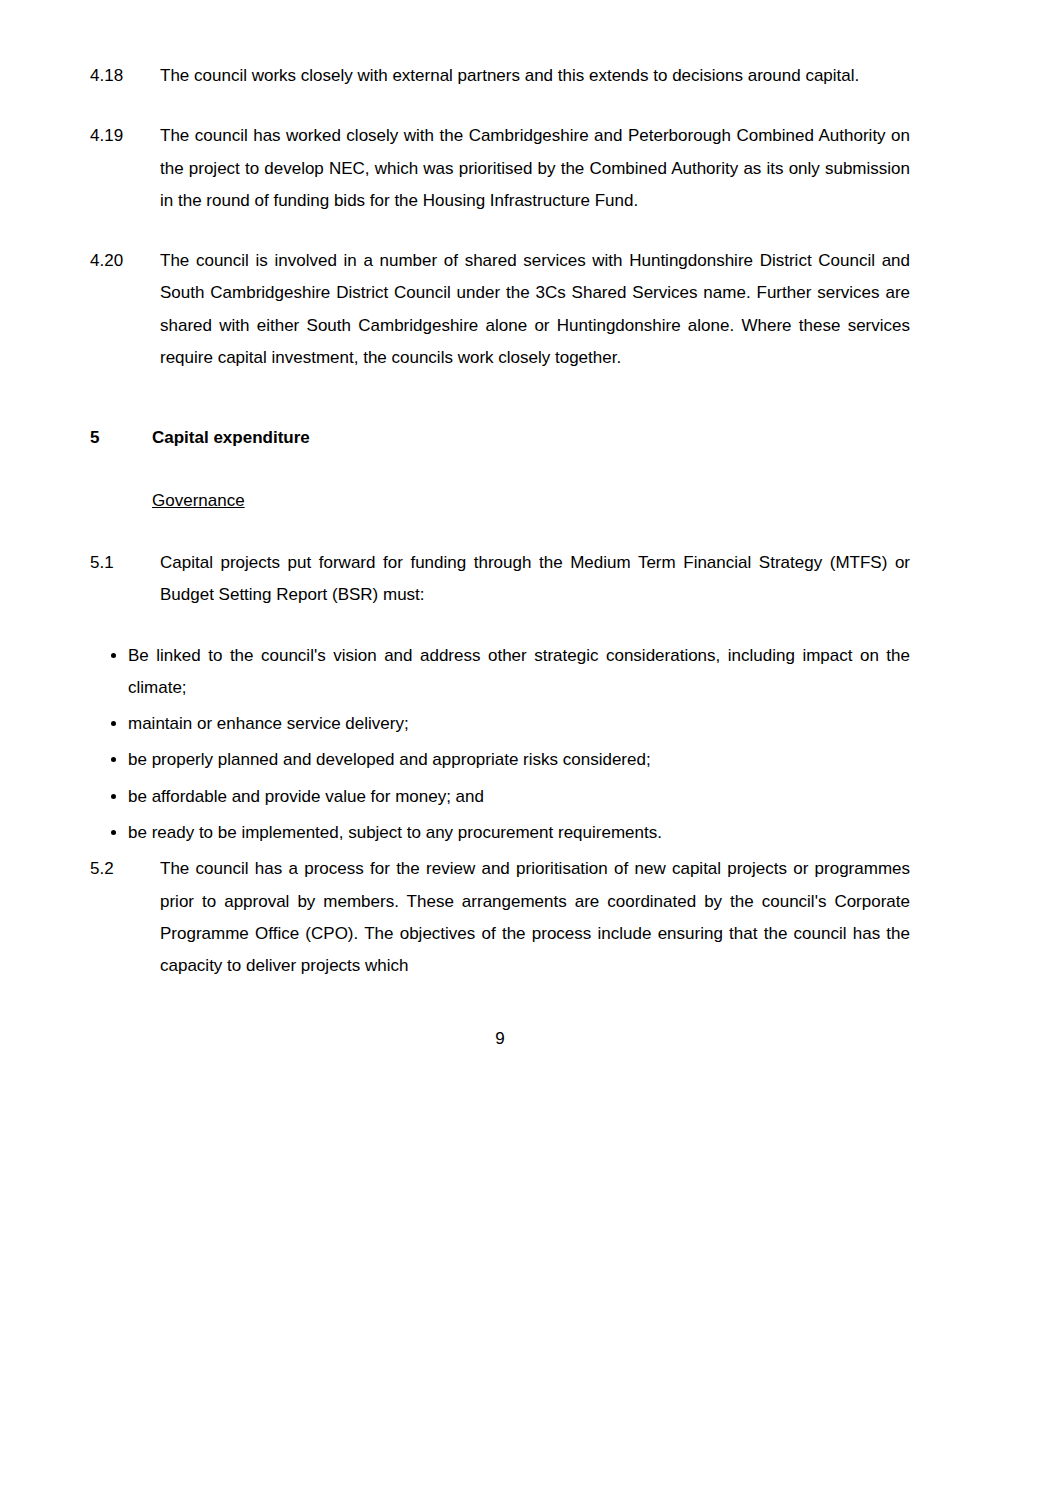4.18
The council works closely with external partners and this extends to decisions around capital.
4.19
The council has worked closely with the Cambridgeshire and Peterborough Combined Authority on the project to develop NEC, which was prioritised by the Combined Authority as its only submission in the round of funding bids for the Housing Infrastructure Fund.
4.20
The council is involved in a number of shared services with Huntingdonshire District Council and South Cambridgeshire District Council under the 3Cs Shared Services name. Further services are shared with either South Cambridgeshire alone or Huntingdonshire alone. Where these services require capital investment, the councils work closely together.
5 Capital expenditure
Governance
5.1
Capital projects put forward for funding through the Medium Term Financial Strategy (MTFS) or Budget Setting Report (BSR) must:
Be linked to the council's vision and address other strategic considerations, including impact on the climate;
maintain or enhance service delivery;
be properly planned and developed and appropriate risks considered;
be affordable and provide value for money; and
be ready to be implemented, subject to any procurement requirements.
5.2
The council has a process for the review and prioritisation of new capital projects or programmes prior to approval by members. These arrangements are coordinated by the council's Corporate Programme Office (CPO). The objectives of the process include ensuring that the council has the capacity to deliver projects which
9